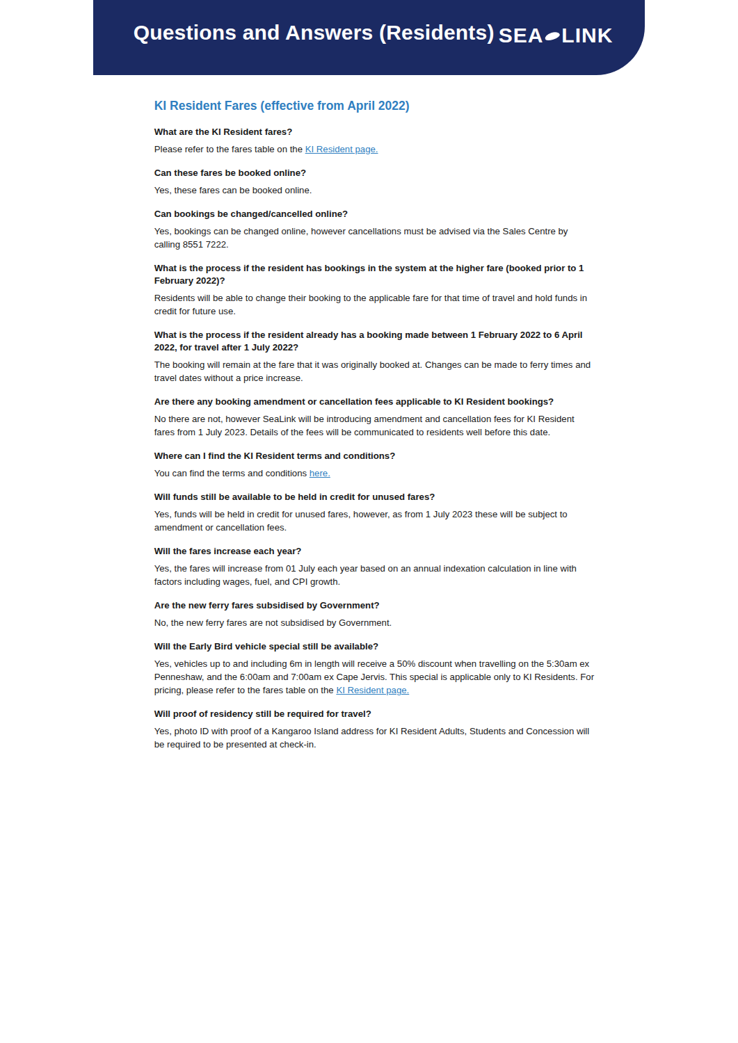Questions and Answers (Residents)
SEA LINK
KI Resident Fares (effective from April 2022)
What are the KI Resident fares?
Please refer to the fares table on the KI Resident page.
Can these fares be booked online?
Yes, these fares can be booked online.
Can bookings be changed/cancelled online?
Yes, bookings can be changed online, however cancellations must be advised via the Sales Centre by calling 8551 7222.
What is the process if the resident has bookings in the system at the higher fare (booked prior to 1 February 2022)?
Residents will be able to change their booking to the applicable fare for that time of travel and hold funds in credit for future use.
What is the process if the resident already has a booking made between 1 February 2022 to 6 April 2022, for travel after 1 July 2022?
The booking will remain at the fare that it was originally booked at. Changes can be made to ferry times and travel dates without a price increase.
Are there any booking amendment or cancellation fees applicable to KI Resident bookings?
No there are not, however SeaLink will be introducing amendment and cancellation fees for KI Resident fares from 1 July 2023. Details of the fees will be communicated to residents well before this date.
Where can I find the KI Resident terms and conditions?
You can find the terms and conditions here.
Will funds still be available to be held in credit for unused fares?
Yes, funds will be held in credit for unused fares, however, as from 1 July 2023 these will be subject to amendment or cancellation fees.
Will the fares increase each year?
Yes, the fares will increase from 01 July each year based on an annual indexation calculation in line with factors including wages, fuel, and CPI growth.
Are the new ferry fares subsidised by Government?
No, the new ferry fares are not subsidised by Government.
Will the Early Bird vehicle special still be available?
Yes, vehicles up to and including 6m in length will receive a 50% discount when travelling on the 5:30am ex Penneshaw, and the 6:00am and 7:00am ex Cape Jervis. This special is applicable only to KI Residents. For pricing, please refer to the fares table on the KI Resident page.
Will proof of residency still be required for travel?
Yes, photo ID with proof of a Kangaroo Island address for KI Resident Adults, Students and Concession will be required to be presented at check-in.